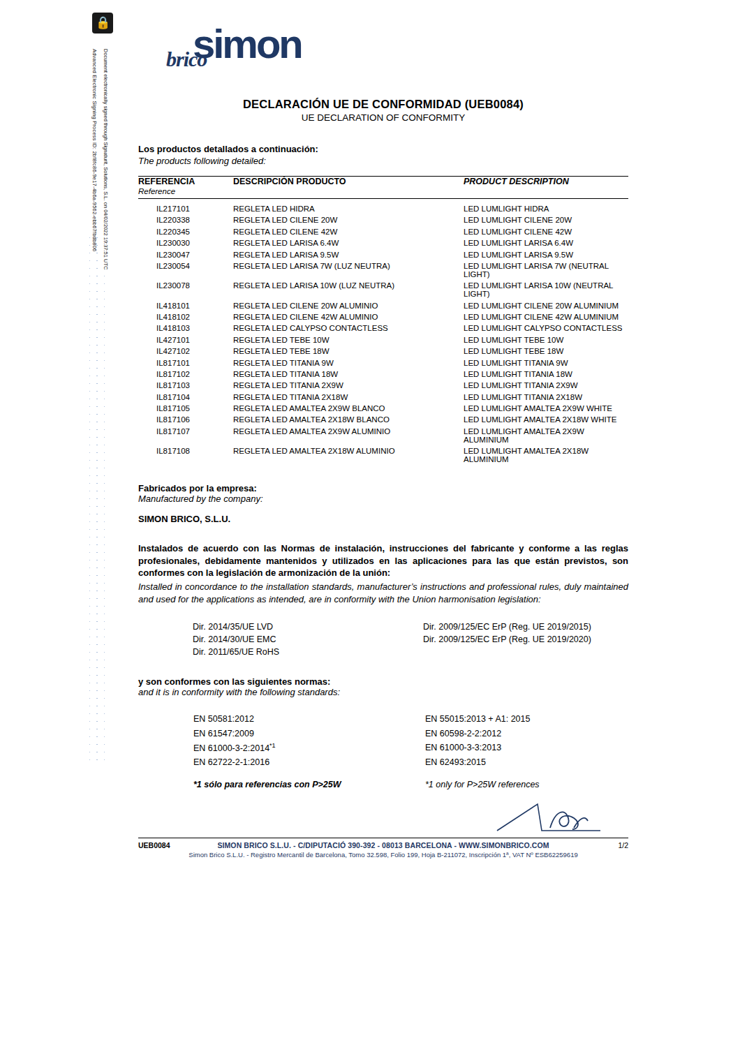🔒
Advanced Electronic Signing Process ID: 2bf8fc86-9e17-4b6a-9562-ebb67fbdb806
Document electronically signed through Signaturit, Solutions, S.L. on 04/02/2022 19:37:51 UTC
brico
simon
DECLARACIÓN UE DE CONFORMIDAD (UEB0084)
UE DECLARATION OF CONFORMITY
Los productos detallados a continuación:
The products following detailed:
| REFERENCIA | DESCRIPCIÓN PRODUCTO | PRODUCT DESCRIPTION |
| --- | --- | --- |
| Reference | | |
| IL217101 | REGLETA LED HIDRA | LED LUMLIGHT HIDRA |
| IL220338 | REGLETA LED CILENE 20W | LED LUMLIGHT CILENE 20W |
| IL220345 | REGLETA LED CILENE 42W | LED LUMLIGHT CILENE 42W |
| IL230030 | REGLETA LED LARISA 6.4W | LED LUMLIGHT LARISA 6.4W |
| IL230047 | REGLETA LED LARISA 9.5W | LED LUMLIGHT LARISA 9.5W |
| IL230054 | REGLETA LED LARISA 7W (LUZ NEUTRA) | LED LUMLIGHT LARISA 7W (NEUTRAL LIGHT) |
| IL230078 | REGLETA LED LARISA 10W (LUZ NEUTRA) | LED LUMLIGHT LARISA 10W (NEUTRAL LIGHT) |
| IL418101 | REGLETA LED CILENE 20W ALUMINIO | LED LUMLIGHT CILENE 20W ALUMINIUM |
| IL418102 | REGLETA LED CILENE 42W ALUMINIO | LED LUMLIGHT CILENE 42W ALUMINIUM |
| IL418103 | REGLETA LED CALYPSO CONTACTLESS | LED LUMLIGHT CALYPSO CONTACTLESS |
| IL427101 | REGLETA LED TEBE 10W | LED LUMLIGHT TEBE 10W |
| IL427102 | REGLETA LED TEBE 18W | LED LUMLIGHT TEBE 18W |
| IL817101 | REGLETA LED TITANIA 9W | LED LUMLIGHT TITANIA 9W |
| IL817102 | REGLETA LED TITANIA 18W | LED LUMLIGHT TITANIA 18W |
| IL817103 | REGLETA LED TITANIA 2X9W | LED LUMLIGHT TITANIA 2X9W |
| IL817104 | REGLETA LED TITANIA 2X18W | LED LUMLIGHT TITANIA 2X18W |
| IL817105 | REGLETA LED AMALTEA 2X9W BLANCO | LED LUMLIGHT AMALTEA 2X9W WHITE |
| IL817106 | REGLETA LED AMALTEA 2X18W BLANCO | LED LUMLIGHT AMALTEA 2X18W WHITE |
| IL817107 | REGLETA LED AMALTEA 2X9W ALUMINIO | LED LUMLIGHT AMALTEA 2X9W ALUMINIUM |
| IL817108 | REGLETA LED AMALTEA 2X18W ALUMINIO | LED LUMLIGHT AMALTEA 2X18W ALUMINIUM |
Fabricados por la empresa:
Manufactured by the company:
SIMON BRICO, S.L.U.
Instalados de acuerdo con las Normas de instalación, instrucciones del fabricante y conforme a las reglas profesionales, debidamente mantenidos y utilizados en las aplicaciones para las que están previstos, son conformes con la legislación de armonización de la unión:
Installed in concordance to the installation standards, manufacturer’s instructions and professional rules, duly maintained and used for the applications as intended, are in conformity with the Union harmonisation legislation:
| Dir. 2014/35/UE LVD | Dir. 2009/125/EC ErP (Reg. UE 2019/2015) |
| Dir. 2014/30/UE EMC | Dir. 2009/125/EC ErP (Reg. UE 2019/2020) |
| Dir. 2011/65/UE RoHS | |
y son conformes con las siguientes normas:
and it is in conformity with the following standards:
| EN 50581:2012 | EN 55015:2013 + A1: 2015 |
| EN 61547:2009 | EN 60598-2-2:2012 |
| EN 61000-3-2:2014 *1 | EN 61000-3-3:2013 |
| EN 62722-2-1:2016 | EN 62493:2015 |
| *1 sólo para referencias con P>25W | *1 only for P>25W references |
UEB0084 SIMON BRICO S.L.U. - C/DIPUTACIÓ 390-392 - 08013 BARCELONA - WWW.SIMONBRICO.COM 1/2
Simon Brico S.L.U. - Registro Mercantil de Barcelona, Tomo 32.598, Folio 199, Hoja B-211072, Inscripción 1ª, VAT Nº ESB62259619